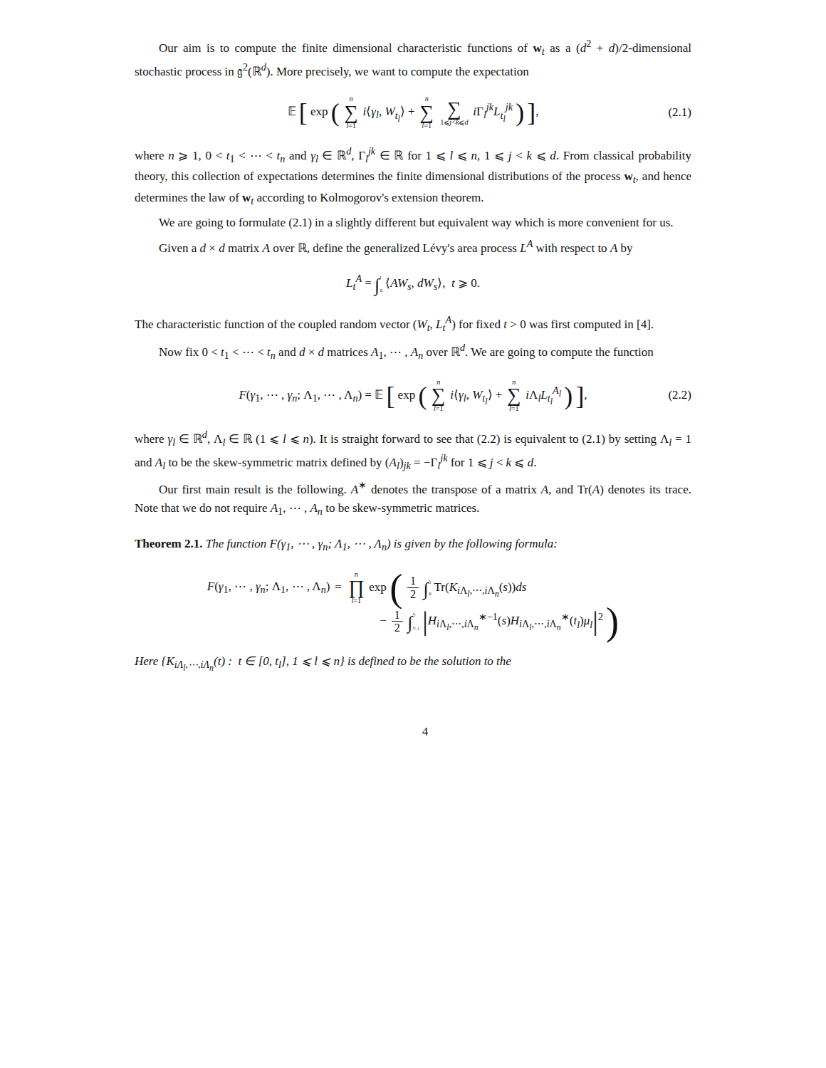Our aim is to compute the finite dimensional characteristic functions of wt as a (d2 + d)/2-dimensional stochastic process in 𝔤2(ℝd). More precisely, we want to compute the expectation
𝔼 [ exp ( n∑l=1 i⟨γl, Wtl⟩ + n∑l=1 ∑1⩽j<k⩽d i ΓljkLtljk ) ],
(2.1)
where n ⩾ 1, 0 < t1 < ⋯ < tn and γl ∈ ℝd, Γljk ∈ ℝ for 1 ⩽ l ⩽ n, 1 ⩽ j < k ⩽ d. From classical probability theory, this collection of expectations determines the finite dimensional distributions of the process wt, and hence determines the law of wt according to Kolmogorov's extension theorem.
We are going to formulate (2.1) in a slightly different but equivalent way which is more convenient for us.
Given a d × d matrix A over ℝ, define the generalized Lévy's area process LA with respect to A by
LtA = ∫t
0 ⟨AWs, dWs⟩, t ⩾ 0.
The characteristic function of the coupled random vector (Wt, LtA) for fixed t > 0 was first computed in [4].
Now fix 0 < t1 < ⋯ < tn and d × d matrices A1, ⋯ , An over ℝd. We are going to compute the function
F(γ1, ⋯ , γn; Λ1, ⋯ , Λn) = 𝔼 [ exp ( n∑l=1 i⟨γl, Wtl⟩ + n∑l=1 i ΛlLtlAl ) ],
(2.2)
where γl ∈ ℝd, Λl ∈ ℝ (1 ⩽ l ⩽ n). It is straight forward to see that (2.2) is equivalent to (2.1) by setting Λl = 1 and Al to be the skew-symmetric matrix defined by (Al)jk = −Γljk for 1 ⩽ j < k ⩽ d.
Our first main result is the following. A∗ denotes the transpose of a matrix A, and Tr(A) denotes its trace. Note that we do not require A1, ⋯ , An to be skew-symmetric matrices.
Theorem 2.1. The function F(γ1, ⋯ , γn; Λ1, ⋯ , Λn) is given by the following formula:
| F ( γ 1 , ⋯ , γ n ; Λ 1 , ⋯ , Λ n ) | = | n ∏ l =1 exp ( 1 2 ∫ t l 0 Tr( K i Λ l ,⋯, i Λ n ( s )) ds |
| | | − 1 2 ∫ t l t l −1 / H i Λ l ,⋯, i Λ n ∗−1 ( s ) H i Λ l ,⋯, i Λ n ∗ ( t l ) μ l / 2 ) |
Here {Ki Λl,⋯,i Λn(t) : t ∈ [0, tl], 1 ⩽ l ⩽ n} is defined to be the solution to the
4